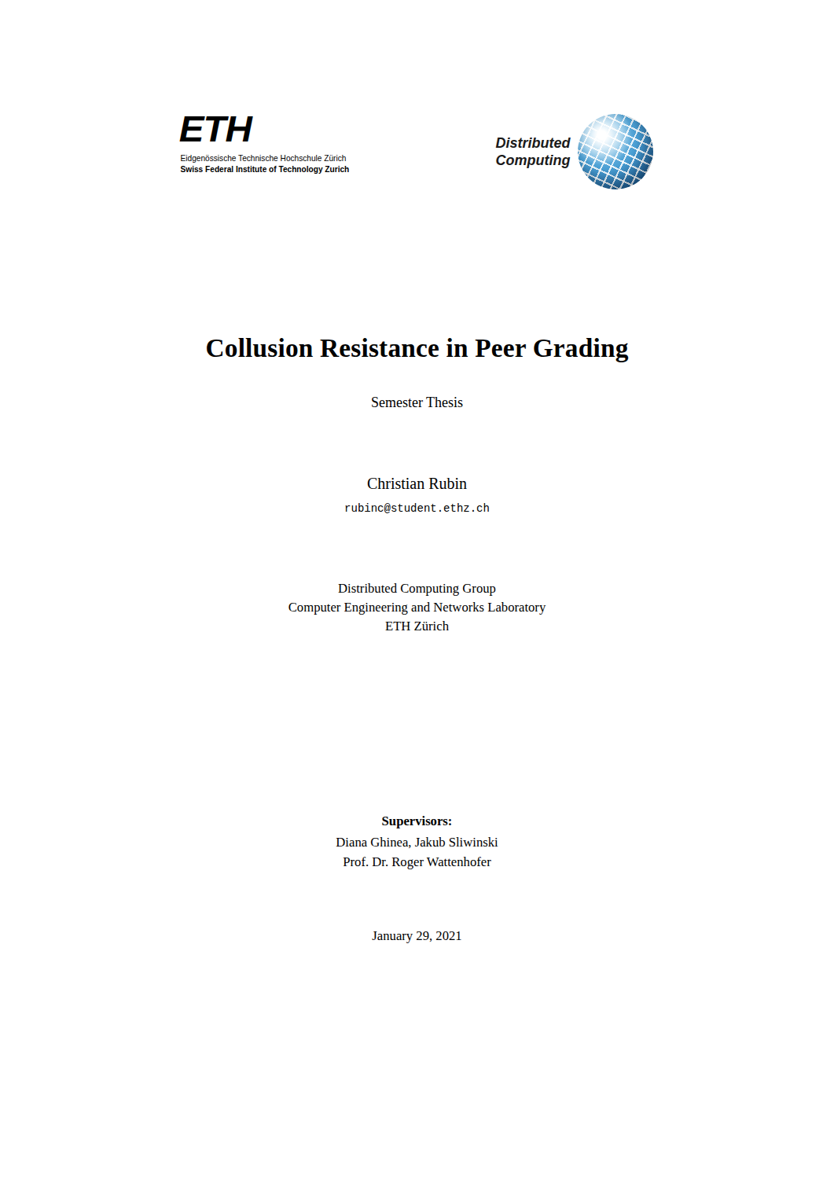ETH
Eidgenössische Technische Hochschule Zürich
Swiss Federal Institute of Technology Zurich
Distributed
Computing
Collusion Resistance in Peer Grading
Semester Thesis
Christian Rubin
rubinc@student.ethz.ch
Distributed Computing Group
Computer Engineering and Networks Laboratory
ETH Zürich
Supervisors:
Diana Ghinea, Jakub Sliwinski
Prof. Dr. Roger Wattenhofer
January 29, 2021